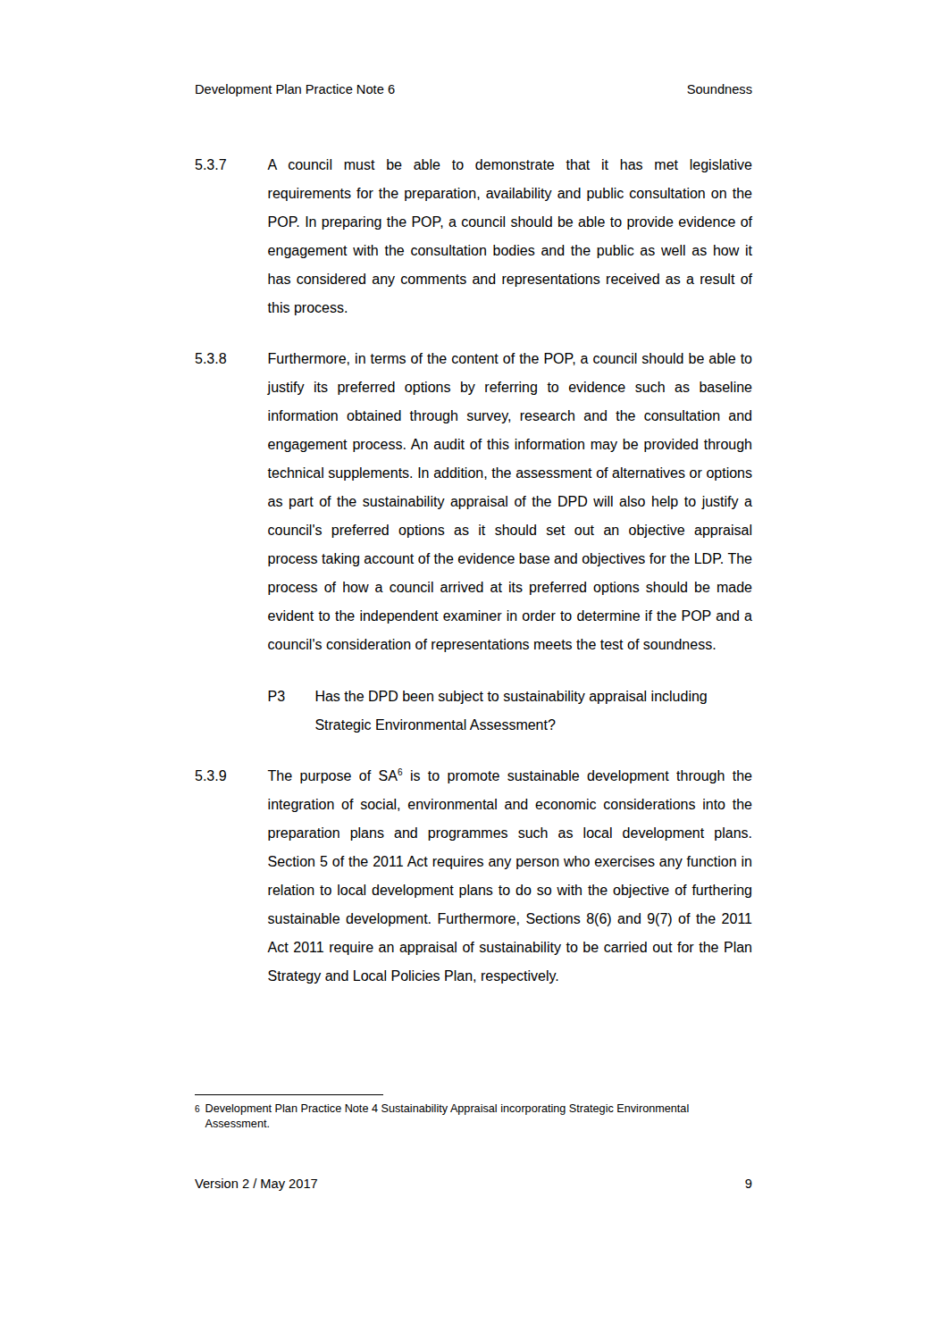Development Plan Practice Note 6
Soundness
5.3.7
A council must be able to demonstrate that it has met legislative requirements for the preparation, availability and public consultation on the POP. In preparing the POP, a council should be able to provide evidence of engagement with the consultation bodies and the public as well as how it has considered any comments and representations received as a result of this process.
5.3.8
Furthermore, in terms of the content of the POP, a council should be able to justify its preferred options by referring to evidence such as baseline information obtained through survey, research and the consultation and engagement process. An audit of this information may be provided through technical supplements. In addition, the assessment of alternatives or options as part of the sustainability appraisal of the DPD will also help to justify a council's preferred options as it should set out an objective appraisal process taking account of the evidence base and objectives for the LDP. The process of how a council arrived at its preferred options should be made evident to the independent examiner in order to determine if the POP and a council's consideration of representations meets the test of soundness.
P3
Has the DPD been subject to sustainability appraisal including Strategic Environmental Assessment?
5.3.9
The purpose of SA6 is to promote sustainable development through the integration of social, environmental and economic considerations into the preparation plans and programmes such as local development plans. Section 5 of the 2011 Act requires any person who exercises any function in relation to local development plans to do so with the objective of furthering sustainable development. Furthermore, Sections 8(6) and 9(7) of the 2011 Act 2011 require an appraisal of sustainability to be carried out for the Plan Strategy and Local Policies Plan, respectively.
6
Development Plan Practice Note 4 Sustainability Appraisal incorporating Strategic Environmental Assessment.
Version 2 / May 2017
9